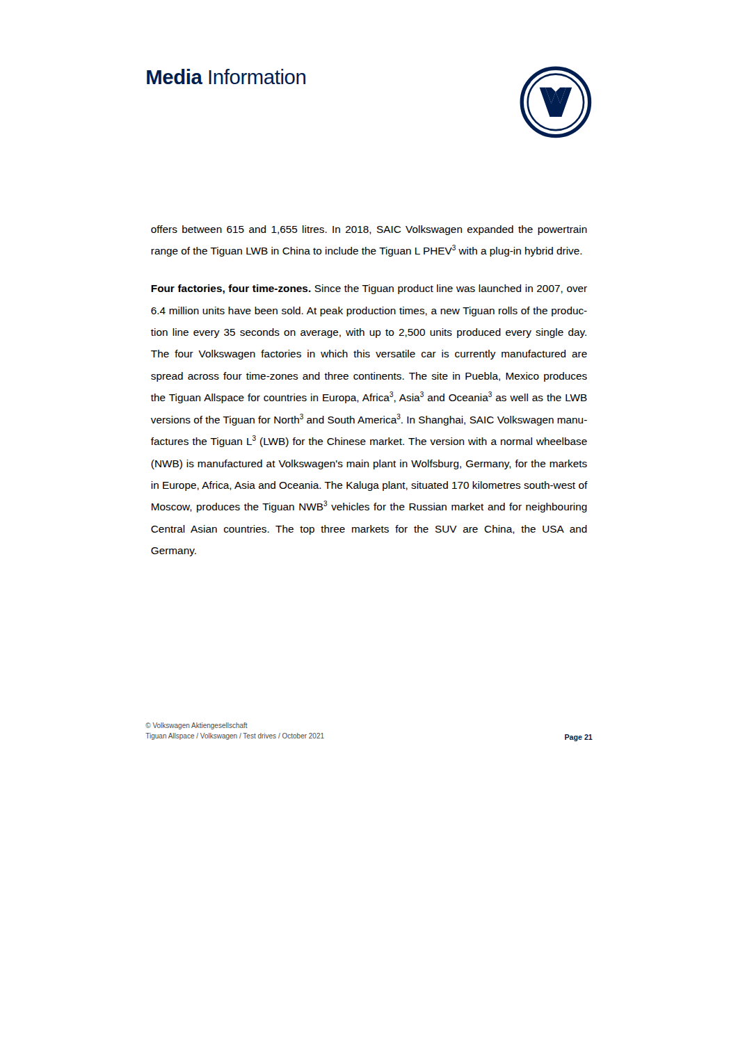Media Information
offers between 615 and 1,655 litres. In 2018, SAIC Volkswagen expanded the powertrain range of the Tiguan LWB in China to include the Tiguan L PHEV3 with a plug-in hybrid drive.
Four factories, four time-zones. Since the Tiguan product line was launched in 2007, over 6.4 million units have been sold. At peak production times, a new Tiguan rolls of the production line every 35 seconds on average, with up to 2,500 units produced every single day. The four Volkswagen factories in which this versatile car is currently manufactured are spread across four time-zones and three continents. The site in Puebla, Mexico produces the Tiguan Allspace for countries in Europa, Africa3, Asia3 and Oceania3 as well as the LWB versions of the Tiguan for North3 and South America3. In Shanghai, SAIC Volkswagen manufactures the Tiguan L3 (LWB) for the Chinese market. The version with a normal wheelbase (NWB) is manufactured at Volkswagen's main plant in Wolfsburg, Germany, for the markets in Europe, Africa, Asia and Oceania. The Kaluga plant, situated 170 kilometres south-west of Moscow, produces the Tiguan NWB3 vehicles for the Russian market and for neighbouring Central Asian countries. The top three markets for the SUV are China, the USA and Germany.
© Volkswagen Aktiengesellschaft
Tiguan Allspace / Volkswagen / Test drives / October 2021
Page 21